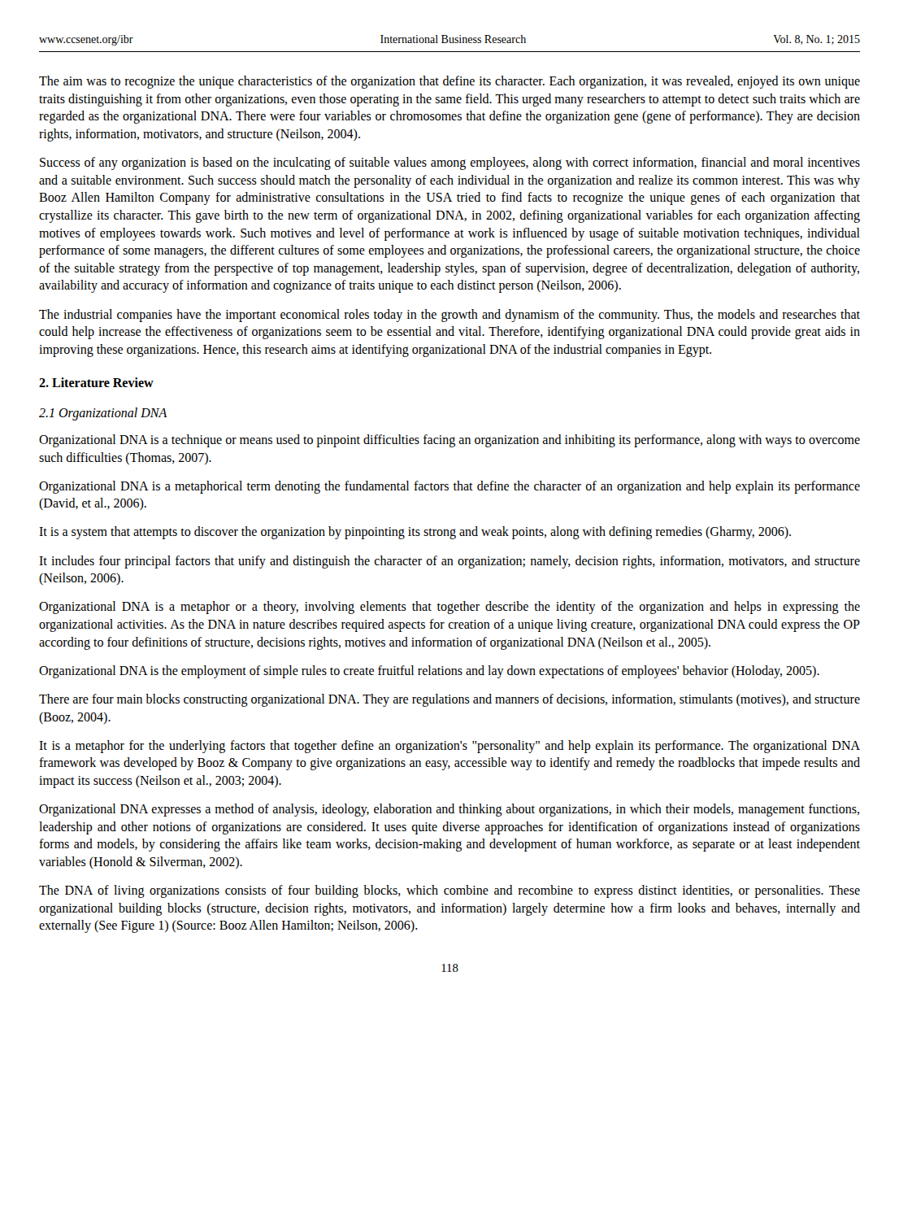www.ccsenet.org/ibr International Business Research Vol. 8, No. 1; 2015
The aim was to recognize the unique characteristics of the organization that define its character. Each organization, it was revealed, enjoyed its own unique traits distinguishing it from other organizations, even those operating in the same field. This urged many researchers to attempt to detect such traits which are regarded as the organizational DNA. There were four variables or chromosomes that define the organization gene (gene of performance). They are decision rights, information, motivators, and structure (Neilson, 2004).
Success of any organization is based on the inculcating of suitable values among employees, along with correct information, financial and moral incentives and a suitable environment. Such success should match the personality of each individual in the organization and realize its common interest. This was why Booz Allen Hamilton Company for administrative consultations in the USA tried to find facts to recognize the unique genes of each organization that crystallize its character. This gave birth to the new term of organizational DNA, in 2002, defining organizational variables for each organization affecting motives of employees towards work. Such motives and level of performance at work is influenced by usage of suitable motivation techniques, individual performance of some managers, the different cultures of some employees and organizations, the professional careers, the organizational structure, the choice of the suitable strategy from the perspective of top management, leadership styles, span of supervision, degree of decentralization, delegation of authority, availability and accuracy of information and cognizance of traits unique to each distinct person (Neilson, 2006).
The industrial companies have the important economical roles today in the growth and dynamism of the community. Thus, the models and researches that could help increase the effectiveness of organizations seem to be essential and vital. Therefore, identifying organizational DNA could provide great aids in improving these organizations. Hence, this research aims at identifying organizational DNA of the industrial companies in Egypt.
2. Literature Review
2.1 Organizational DNA
Organizational DNA is a technique or means used to pinpoint difficulties facing an organization and inhibiting its performance, along with ways to overcome such difficulties (Thomas, 2007).
Organizational DNA is a metaphorical term denoting the fundamental factors that define the character of an organization and help explain its performance (David, et al., 2006).
It is a system that attempts to discover the organization by pinpointing its strong and weak points, along with defining remedies (Gharmy, 2006).
It includes four principal factors that unify and distinguish the character of an organization; namely, decision rights, information, motivators, and structure (Neilson, 2006).
Organizational DNA is a metaphor or a theory, involving elements that together describe the identity of the organization and helps in expressing the organizational activities. As the DNA in nature describes required aspects for creation of a unique living creature, organizational DNA could express the OP according to four definitions of structure, decisions rights, motives and information of organizational DNA (Neilson et al., 2005).
Organizational DNA is the employment of simple rules to create fruitful relations and lay down expectations of employees' behavior (Holoday, 2005).
There are four main blocks constructing organizational DNA. They are regulations and manners of decisions, information, stimulants (motives), and structure (Booz, 2004).
It is a metaphor for the underlying factors that together define an organization's "personality" and help explain its performance. The organizational DNA framework was developed by Booz & Company to give organizations an easy, accessible way to identify and remedy the roadblocks that impede results and impact its success (Neilson et al., 2003; 2004).
Organizational DNA expresses a method of analysis, ideology, elaboration and thinking about organizations, in which their models, management functions, leadership and other notions of organizations are considered. It uses quite diverse approaches for identification of organizations instead of organizations forms and models, by considering the affairs like team works, decision-making and development of human workforce, as separate or at least independent variables (Honold & Silverman, 2002).
The DNA of living organizations consists of four building blocks, which combine and recombine to express distinct identities, or personalities. These organizational building blocks (structure, decision rights, motivators, and information) largely determine how a firm looks and behaves, internally and externally (See Figure 1) (Source: Booz Allen Hamilton; Neilson, 2006).
118